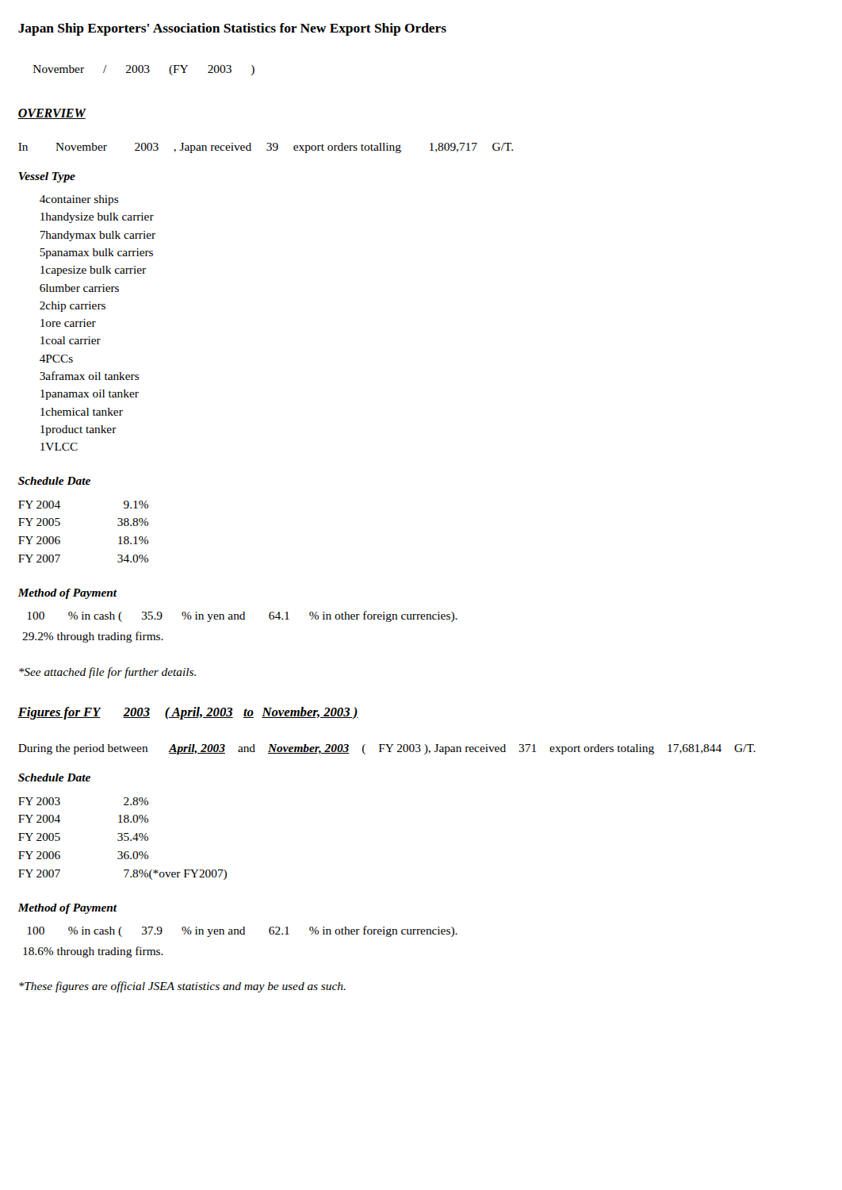Japan Ship Exporters' Association Statistics for New Export Ship Orders
November / 2003 (FY 2003 )
OVERVIEW
In November 2003 , Japan received 39 export orders totalling 1,809,717 G/T.
Vessel Type
| 4 | container ships |
| 1 | handysize bulk carrier |
| 7 | handymax bulk carrier |
| 5 | panamax bulk carriers |
| 1 | capesize bulk carrier |
| 6 | lumber carriers |
| 2 | chip carriers |
| 1 | ore carrier |
| 1 | coal carrier |
| 4 | PCCs |
| 3 | aframax oil tankers |
| 1 | panamax oil tanker |
| 1 | chemical tanker |
| 1 | product tanker |
| 1 | VLCC |
Schedule Date
| FY 2004 | 9.1 | % |
| FY 2005 | 38.8 | % |
| FY 2006 | 18.1 | % |
| FY 2007 | 34.0 | % |
Method of Payment
100 % in cash ( 35.9 % in yen and 64.1 % in other foreign currencies).
29.2 % through trading firms.
*See attached file for further details.
Figures for FY 2003 ( April, 2003 to November, 2003 )
During the period between April, 2003 and November, 2003 ( FY 2003 ), Japan received 371 export orders totaling 17,681,844 G/T.
Schedule Date
| FY 2003 | 2.8 | % | |
| FY 2004 | 18.0 | % | |
| FY 2005 | 35.4 | % | |
| FY 2006 | 36.0 | % | |
| FY 2007 | 7.8 | % | (*over FY2007) |
Method of Payment
100 % in cash ( 37.9 % in yen and 62.1 % in other foreign currencies).
18.6 % through trading firms.
*These figures are official JSEA statistics and may be used as such.